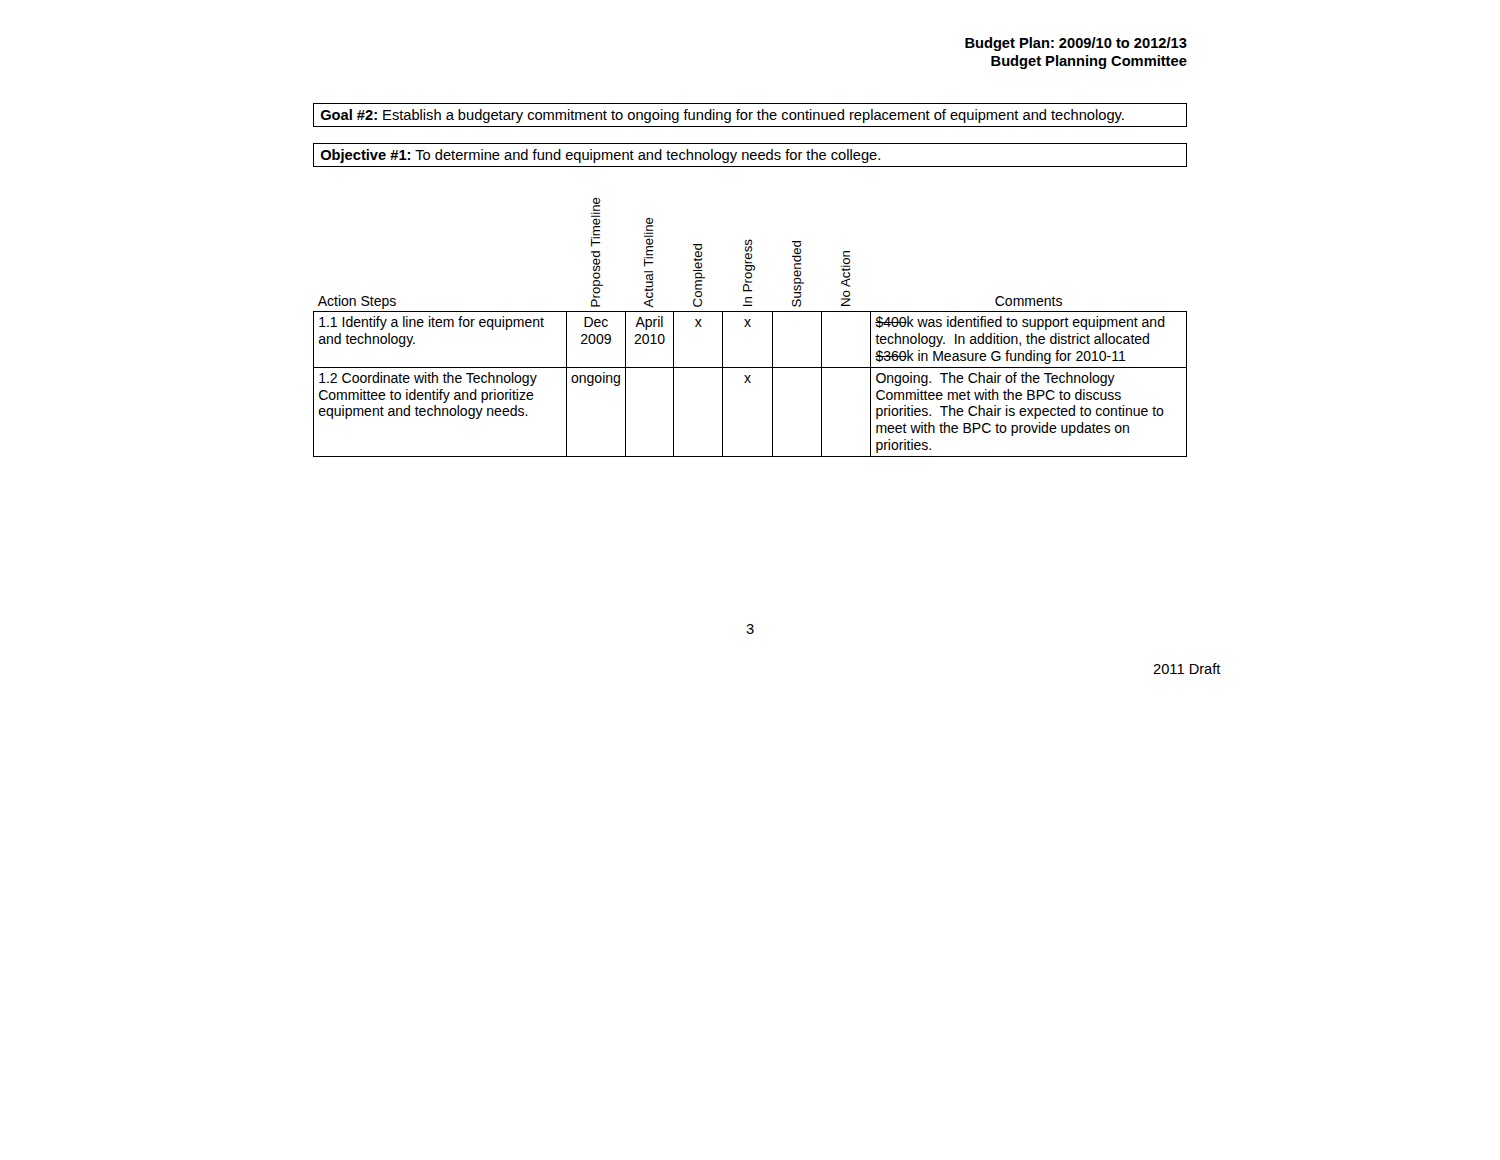Budget Plan: 2009/10 to 2012/13
Budget Planning Committee
Goal #2: Establish a budgetary commitment to ongoing funding for the continued replacement of equipment and technology.
Objective #1: To determine and fund equipment and technology needs for the college.
| Action Steps | Proposed Timeline | Actual Timeline | Completed | In Progress | Suspended | No Action | Comments |
| --- | --- | --- | --- | --- | --- | --- | --- |
| 1.1 Identify a line item for equipment and technology. | Dec 2009 | April 2010 | x | x | | | $400 k was identified to support equipment and technology. In addition, the district allocated $360 k in Measure G funding for 2010-11 |
| 1.2 Coordinate with the Technology Committee to identify and prioritize equipment and technology needs. | ongoing | | | x | | | Ongoing. The Chair of the Technology Committee met with the BPC to discuss priorities. The Chair is expected to continue to meet with the BPC to provide updates on priorities. |
3
2011 Draft